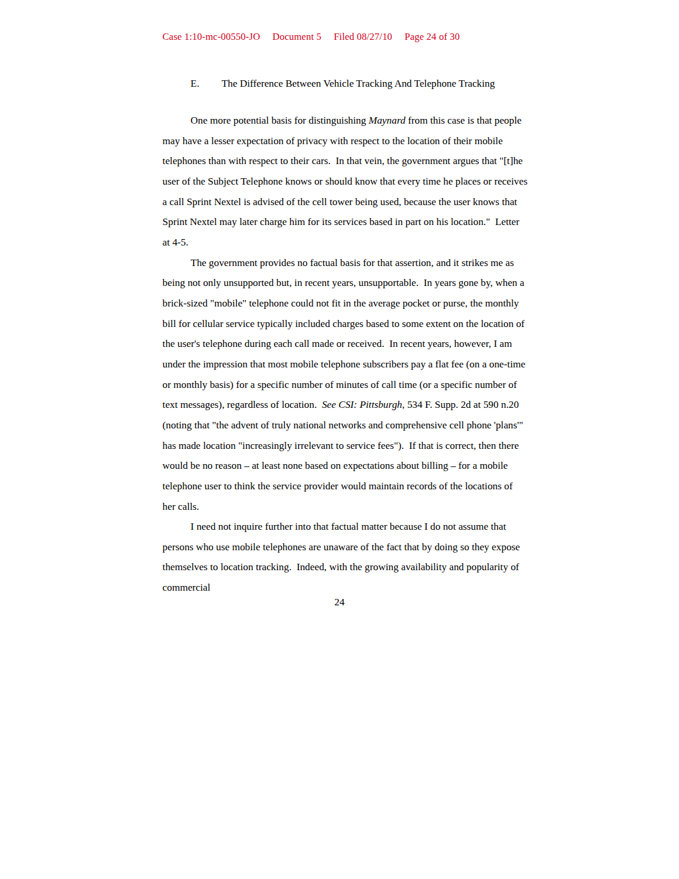Case 1:10-mc-00550-JO Document 5 Filed 08/27/10 Page 24 of 30
E. The Difference Between Vehicle Tracking And Telephone Tracking
One more potential basis for distinguishing Maynard from this case is that people may have a lesser expectation of privacy with respect to the location of their mobile telephones than with respect to their cars. In that vein, the government argues that "[t]he user of the Subject Telephone knows or should know that every time he places or receives a call Sprint Nextel is advised of the cell tower being used, because the user knows that Sprint Nextel may later charge him for its services based in part on his location." Letter at 4-5.
The government provides no factual basis for that assertion, and it strikes me as being not only unsupported but, in recent years, unsupportable. In years gone by, when a brick-sized "mobile" telephone could not fit in the average pocket or purse, the monthly bill for cellular service typically included charges based to some extent on the location of the user's telephone during each call made or received. In recent years, however, I am under the impression that most mobile telephone subscribers pay a flat fee (on a one-time or monthly basis) for a specific number of minutes of call time (or a specific number of text messages), regardless of location. See CSI: Pittsburgh, 534 F. Supp. 2d at 590 n.20 (noting that "the advent of truly national networks and comprehensive cell phone 'plans'" has made location "increasingly irrelevant to service fees"). If that is correct, then there would be no reason – at least none based on expectations about billing – for a mobile telephone user to think the service provider would maintain records of the locations of her calls.
I need not inquire further into that factual matter because I do not assume that persons who use mobile telephones are unaware of the fact that by doing so they expose themselves to location tracking. Indeed, with the growing availability and popularity of commercial
24